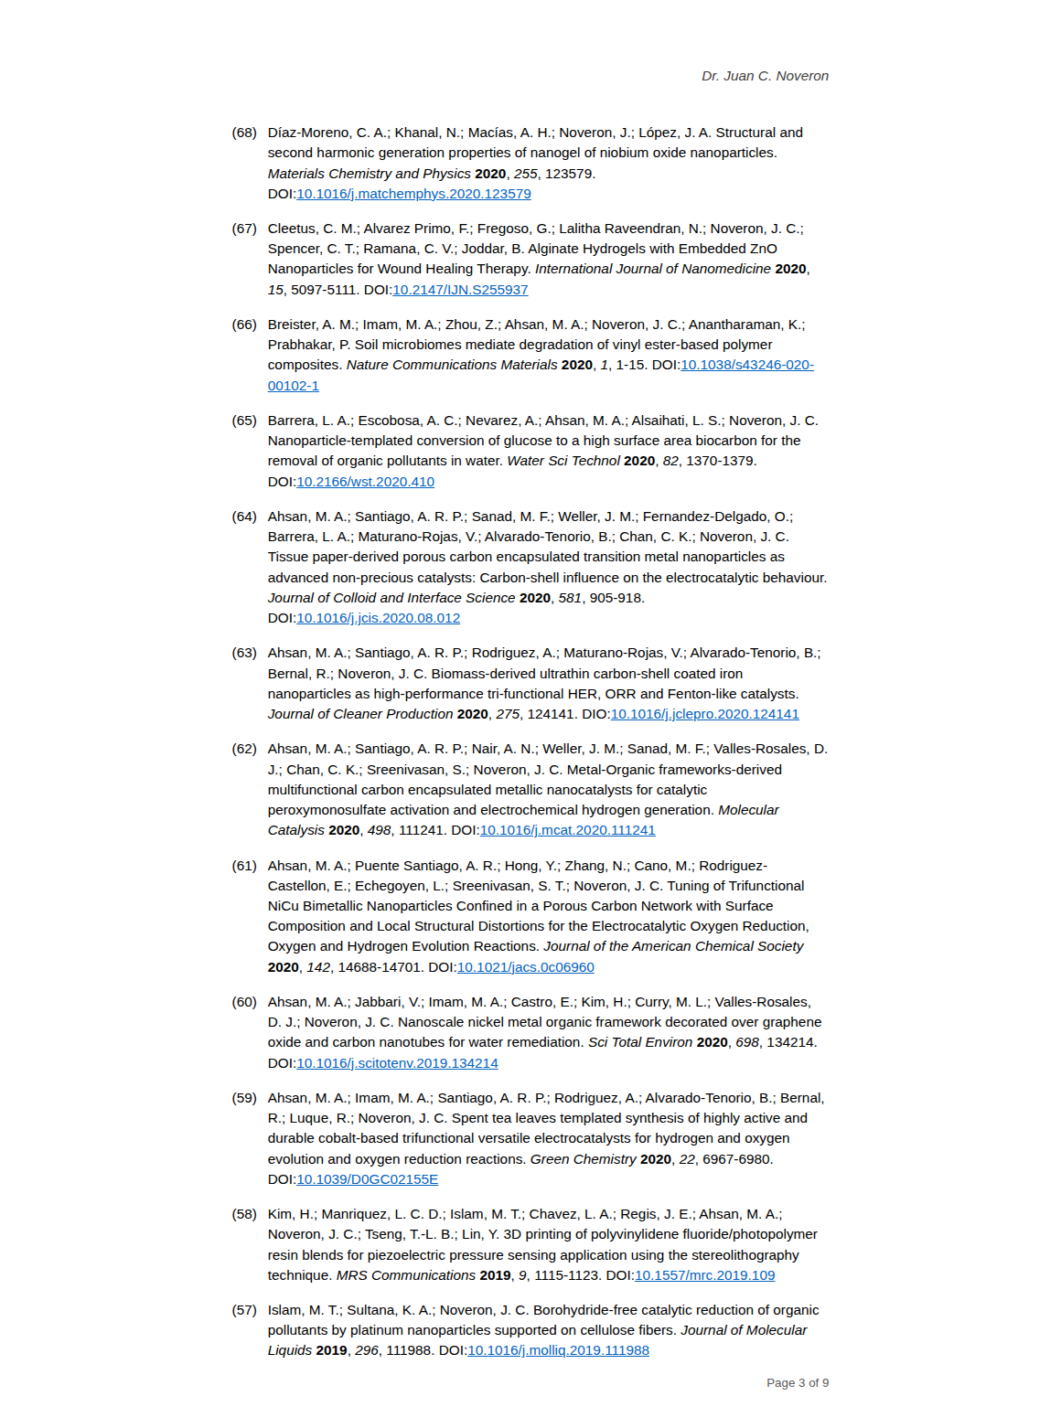Dr. Juan C. Noveron
(68) Díaz-Moreno, C. A.; Khanal, N.; Macías, A. H.; Noveron, J.; López, J. A. Structural and second harmonic generation properties of nanogel of niobium oxide nanoparticles. Materials Chemistry and Physics 2020, 255, 123579. DOI:10.1016/j.matchemphys.2020.123579
(67) Cleetus, C. M.; Alvarez Primo, F.; Fregoso, G.; Lalitha Raveendran, N.; Noveron, J. C.; Spencer, C. T.; Ramana, C. V.; Joddar, B. Alginate Hydrogels with Embedded ZnO Nanoparticles for Wound Healing Therapy. International Journal of Nanomedicine 2020, 15, 5097-5111. DOI:10.2147/IJN.S255937
(66) Breister, A. M.; Imam, M. A.; Zhou, Z.; Ahsan, M. A.; Noveron, J. C.; Anantharaman, K.; Prabhakar, P. Soil microbiomes mediate degradation of vinyl ester-based polymer composites. Nature Communications Materials 2020, 1, 1-15. DOI:10.1038/s43246-020-00102-1
(65) Barrera, L. A.; Escobosa, A. C.; Nevarez, A.; Ahsan, M. A.; Alsaihati, L. S.; Noveron, J. C. Nanoparticle-templated conversion of glucose to a high surface area biocarbon for the removal of organic pollutants in water. Water Sci Technol 2020, 82, 1370-1379. DOI:10.2166/wst.2020.410
(64) Ahsan, M. A.; Santiago, A. R. P.; Sanad, M. F.; Weller, J. M.; Fernandez-Delgado, O.; Barrera, L. A.; Maturano-Rojas, V.; Alvarado-Tenorio, B.; Chan, C. K.; Noveron, J. C. Tissue paper-derived porous carbon encapsulated transition metal nanoparticles as advanced non-precious catalysts: Carbon-shell influence on the electrocatalytic behaviour. Journal of Colloid and Interface Science 2020, 581, 905-918. DOI:10.1016/j.jcis.2020.08.012
(63) Ahsan, M. A.; Santiago, A. R. P.; Rodriguez, A.; Maturano-Rojas, V.; Alvarado-Tenorio, B.; Bernal, R.; Noveron, J. C. Biomass-derived ultrathin carbon-shell coated iron nanoparticles as high-performance tri-functional HER, ORR and Fenton-like catalysts. Journal of Cleaner Production 2020, 275, 124141. DIO:10.1016/j.jclepro.2020.124141
(62) Ahsan, M. A.; Santiago, A. R. P.; Nair, A. N.; Weller, J. M.; Sanad, M. F.; Valles-Rosales, D. J.; Chan, C. K.; Sreenivasan, S.; Noveron, J. C. Metal-Organic frameworks-derived multifunctional carbon encapsulated metallic nanocatalysts for catalytic peroxymonosulfate activation and electrochemical hydrogen generation. Molecular Catalysis 2020, 498, 111241. DOI:10.1016/j.mcat.2020.111241
(61) Ahsan, M. A.; Puente Santiago, A. R.; Hong, Y.; Zhang, N.; Cano, M.; Rodriguez-Castellon, E.; Echegoyen, L.; Sreenivasan, S. T.; Noveron, J. C. Tuning of Trifunctional NiCu Bimetallic Nanoparticles Confined in a Porous Carbon Network with Surface Composition and Local Structural Distortions for the Electrocatalytic Oxygen Reduction, Oxygen and Hydrogen Evolution Reactions. Journal of the American Chemical Society 2020, 142, 14688-14701. DOI:10.1021/jacs.0c06960
(60) Ahsan, M. A.; Jabbari, V.; Imam, M. A.; Castro, E.; Kim, H.; Curry, M. L.; Valles-Rosales, D. J.; Noveron, J. C. Nanoscale nickel metal organic framework decorated over graphene oxide and carbon nanotubes for water remediation. Sci Total Environ 2020, 698, 134214. DOI:10.1016/j.scitotenv.2019.134214
(59) Ahsan, M. A.; Imam, M. A.; Santiago, A. R. P.; Rodriguez, A.; Alvarado-Tenorio, B.; Bernal, R.; Luque, R.; Noveron, J. C. Spent tea leaves templated synthesis of highly active and durable cobalt-based trifunctional versatile electrocatalysts for hydrogen and oxygen evolution and oxygen reduction reactions. Green Chemistry 2020, 22, 6967-6980. DOI:10.1039/D0GC02155E
(58) Kim, H.; Manriquez, L. C. D.; Islam, M. T.; Chavez, L. A.; Regis, J. E.; Ahsan, M. A.; Noveron, J. C.; Tseng, T.-L. B.; Lin, Y. 3D printing of polyvinylidene fluoride/photopolymer resin blends for piezoelectric pressure sensing application using the stereolithography technique. MRS Communications 2019, 9, 1115-1123. DOI:10.1557/mrc.2019.109
(57) Islam, M. T.; Sultana, K. A.; Noveron, J. C. Borohydride-free catalytic reduction of organic pollutants by platinum nanoparticles supported on cellulose fibers. Journal of Molecular Liquids 2019, 296, 111988. DOI:10.1016/j.molliq.2019.111988
Page 3 of 9